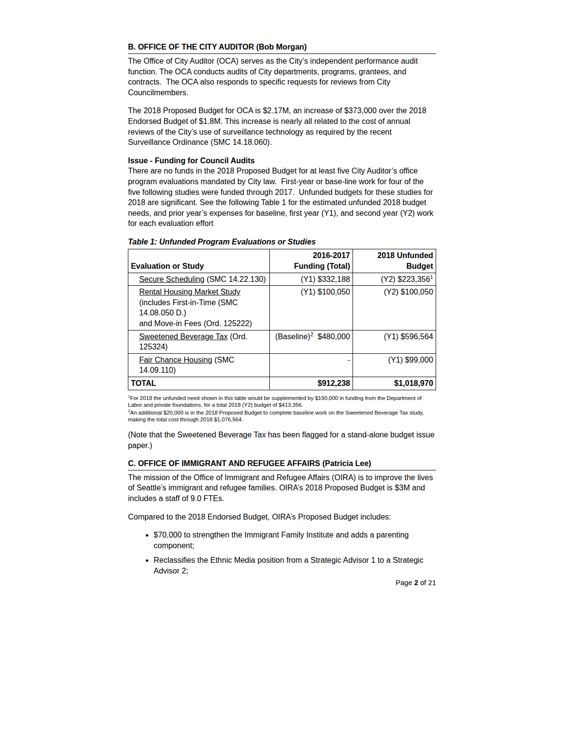B. OFFICE OF THE CITY AUDITOR (Bob Morgan)
The Office of City Auditor (OCA) serves as the City’s independent performance audit function. The OCA conducts audits of City departments, programs, grantees, and contracts. The OCA also responds to specific requests for reviews from City Councilmembers.
The 2018 Proposed Budget for OCA is $2.17M, an increase of $373,000 over the 2018 Endorsed Budget of $1.8M. This increase is nearly all related to the cost of annual reviews of the City’s use of surveillance technology as required by the recent Surveillance Ordinance (SMC 14.18.060).
Issue - Funding for Council Audits
There are no funds in the 2018 Proposed Budget for at least five City Auditor’s office program evaluations mandated by City law. First-year or base-line work for four of the five following studies were funded through 2017. Unfunded budgets for these studies for 2018 are significant. See the following Table 1 for the estimated unfunded 2018 budget needs, and prior year’s expenses for baseline, first year (Y1), and second year (Y2) work for each evaluation effort
Table 1: Unfunded Program Evaluations or Studies
| Evaluation or Study | 2016-2017 Funding (Total) | 2018 Unfunded Budget |
| --- | --- | --- |
| Secure Scheduling (SMC 14.22.130) | (Y1) $332,188 | (Y2) $223,356 1 |
| Rental Housing Market Study (includes First-in-Time (SMC 14.08.050 D.) and Move-in Fees (Ord. 125222) | (Y1) $100,050 | (Y2) $100,050 |
| Sweetened Beverage Tax (Ord. 125324) | (Baseline) 2 $480,000 | (Y1) $596,564 |
| Fair Chance Housing (SMC 14.09.110) | - | (Y1) $99,000 |
| TOTAL | $912,238 | $1,018,970 |
1For 2018 the unfunded need shown in this table would be supplemented by $190,000 in funding from the Department of Labor and private foundations, for a total 2018 (Y2) budget of $413,356.
2An additional $20,000 is in the 2018 Proposed Budget to complete baseline work on the Sweetened Beverage Tax study, making the total cost through 2018 $1,076,564.
(Note that the Sweetened Beverage Tax has been flagged for a stand-alone budget issue paper.)
C. OFFICE OF IMMIGRANT AND REFUGEE AFFAIRS (Patricia Lee)
The mission of the Office of Immigrant and Refugee Affairs (OIRA) is to improve the lives of Seattle’s immigrant and refugee families. OIRA’s 2018 Proposed Budget is $3M and includes a staff of 9.0 FTEs.
Compared to the 2018 Endorsed Budget, OIRA’s Proposed Budget includes:
$70,000 to strengthen the Immigrant Family Institute and adds a parenting component;
Reclassifies the Ethnic Media position from a Strategic Advisor 1 to a Strategic Advisor 2;
Page 2 of 21